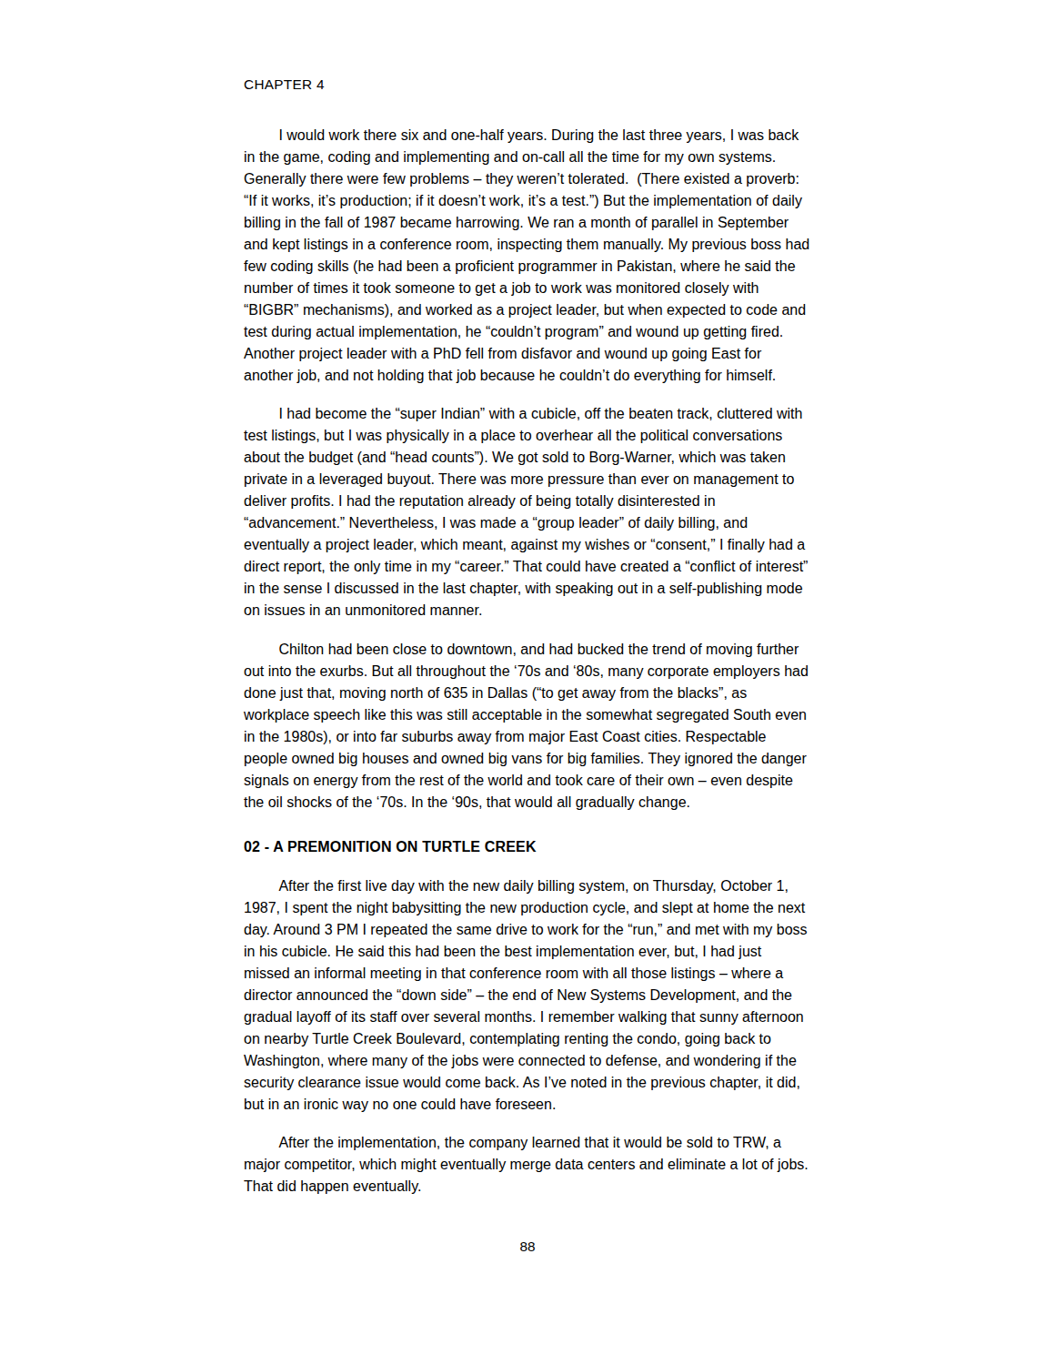CHAPTER 4
I would work there six and one-half years. During the last three years, I was back in the game, coding and implementing and on-call all the time for my own systems. Generally there were few problems – they weren’t tolerated. (There existed a proverb: “If it works, it’s production; if it doesn’t work, it’s a test.”) But the implementation of daily billing in the fall of 1987 became harrowing. We ran a month of parallel in September and kept listings in a conference room, inspecting them manually. My previous boss had few coding skills (he had been a proficient programmer in Pakistan, where he said the number of times it took someone to get a job to work was monitored closely with “BIGBR” mechanisms), and worked as a project leader, but when expected to code and test during actual implementation, he “couldn’t program” and wound up getting fired. Another project leader with a PhD fell from disfavor and wound up going East for another job, and not holding that job because he couldn’t do everything for himself.
I had become the “super Indian” with a cubicle, off the beaten track, cluttered with test listings, but I was physically in a place to overhear all the political conversations about the budget (and “head counts”). We got sold to Borg-Warner, which was taken private in a leveraged buyout. There was more pressure than ever on management to deliver profits. I had the reputation already of being totally disinterested in “advancement.” Nevertheless, I was made a “group leader” of daily billing, and eventually a project leader, which meant, against my wishes or “consent,” I finally had a direct report, the only time in my “career.” That could have created a “conflict of interest” in the sense I discussed in the last chapter, with speaking out in a self-publishing mode on issues in an unmonitored manner.
Chilton had been close to downtown, and had bucked the trend of moving further out into the exurbs. But all throughout the ‘70s and ‘80s, many corporate employers had done just that, moving north of 635 in Dallas (“to get away from the blacks”, as workplace speech like this was still acceptable in the somewhat segregated South even in the 1980s), or into far suburbs away from major East Coast cities. Respectable people owned big houses and owned big vans for big families. They ignored the danger signals on energy from the rest of the world and took care of their own – even despite the oil shocks of the ‘70s. In the ‘90s, that would all gradually change.
02 - A PREMONITION ON TURTLE CREEK
After the first live day with the new daily billing system, on Thursday, October 1, 1987, I spent the night babysitting the new production cycle, and slept at home the next day. Around 3 PM I repeated the same drive to work for the “run,” and met with my boss in his cubicle. He said this had been the best implementation ever, but, I had just missed an informal meeting in that conference room with all those listings – where a director announced the “down side” – the end of New Systems Development, and the gradual layoff of its staff over several months. I remember walking that sunny afternoon on nearby Turtle Creek Boulevard, contemplating renting the condo, going back to Washington, where many of the jobs were connected to defense, and wondering if the security clearance issue would come back. As I’ve noted in the previous chapter, it did, but in an ironic way no one could have foreseen.
After the implementation, the company learned that it would be sold to TRW, a major competitor, which might eventually merge data centers and eliminate a lot of jobs. That did happen eventually.
88